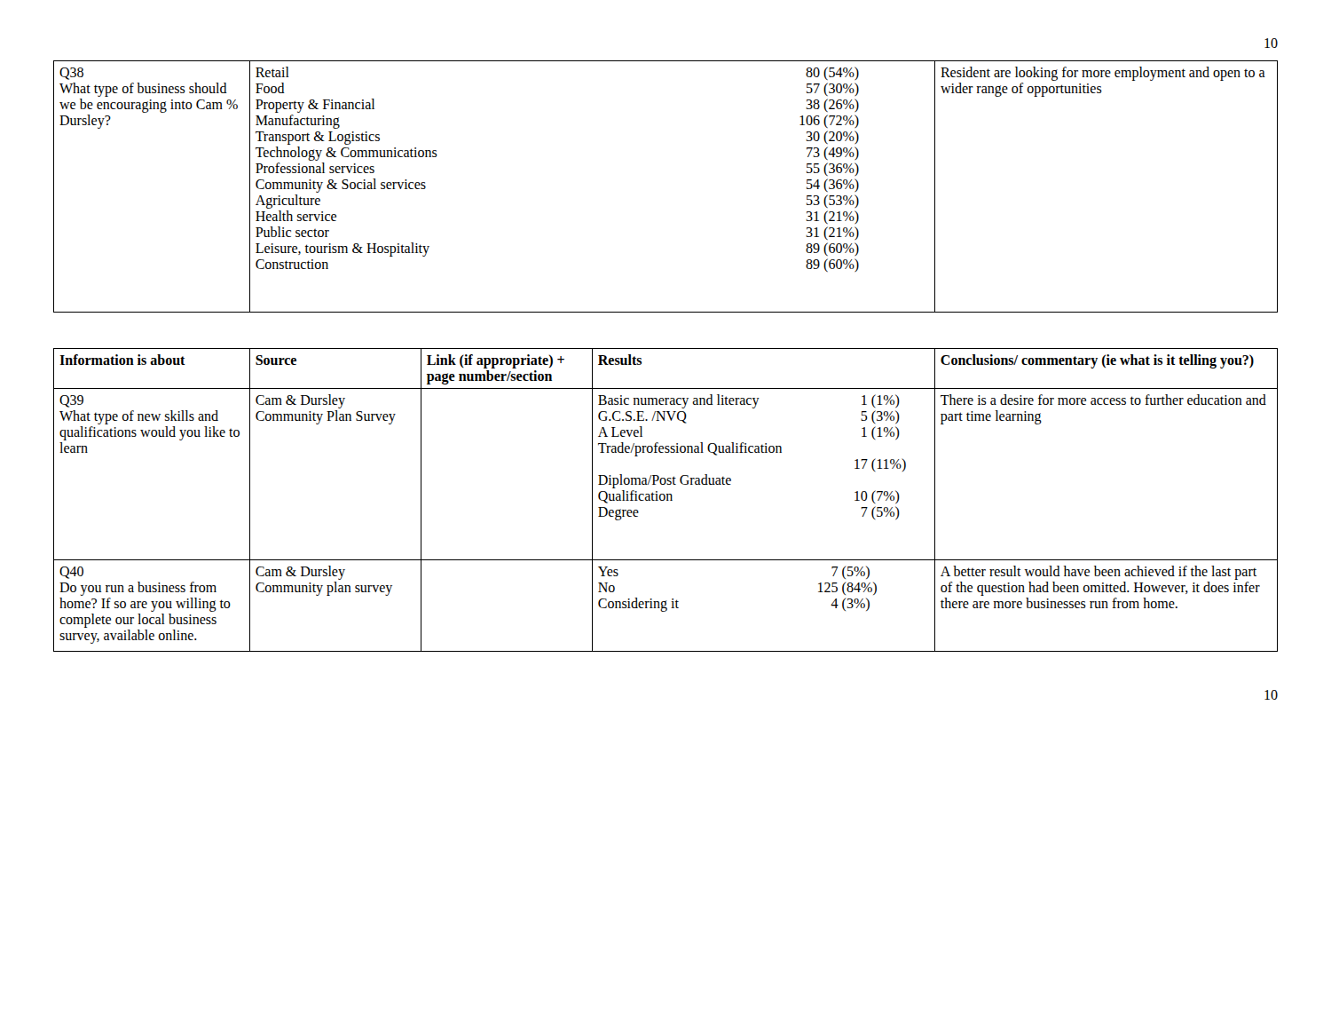10
| Q38 What type of business should we be encouraging into Cam % Dursley? | / Retail / 80 / (54%) / / Food / 57 / (30%) / / Property & Financial / 38 / (26%) / / Manufacturing / 106 / (72%) / / Transport & Logistics / 30 / (20%) / / Technology & Communications / 73 / (49%) / / Professional services / 55 / (36%) / / Community & Social services / 54 / (36%) / / Agriculture / 53 / (53%) / / Health service / 31 / (21%) / / Public sector / 31 / (21%) / / Leisure, tourism & Hospitality / 89 / (60%) / / Construction / 89 / (60%) / | Resident are looking for more employment and open to a wider range of opportunities |
| Information is about | Source | Link (if appropriate) + page number/section | Results | Conclusions/ commentary (ie what is it telling you?) |
| --- | --- | --- | --- | --- |
| Q39 What type of new skills and qualifications would you like to learn | Cam & Dursley Community Plan Survey | | / Basic numeracy and literacy / 1 / (1%) / / G.C.S.E. /NVQ / 5 / (3%) / / A Level / 1 / (1%) / / Trade/professional Qualification / / / 17 / (11%) / / Diploma/Post Graduate / / Qualification / 10 / (7%) / / Degree / 7 / (5%) / | There is a desire for more access to further education and part time learning |
| Q40 Do you run a business from home? If so are you willing to complete our local business survey, available online. | Cam & Dursley Community plan survey | | / Yes / 7 / (5%) / / No / 125 / (84%) / / Considering it / 4 / (3%) / | A better result would have been achieved if the last part of the question had been omitted. However, it does infer there are more businesses run from home. |
10